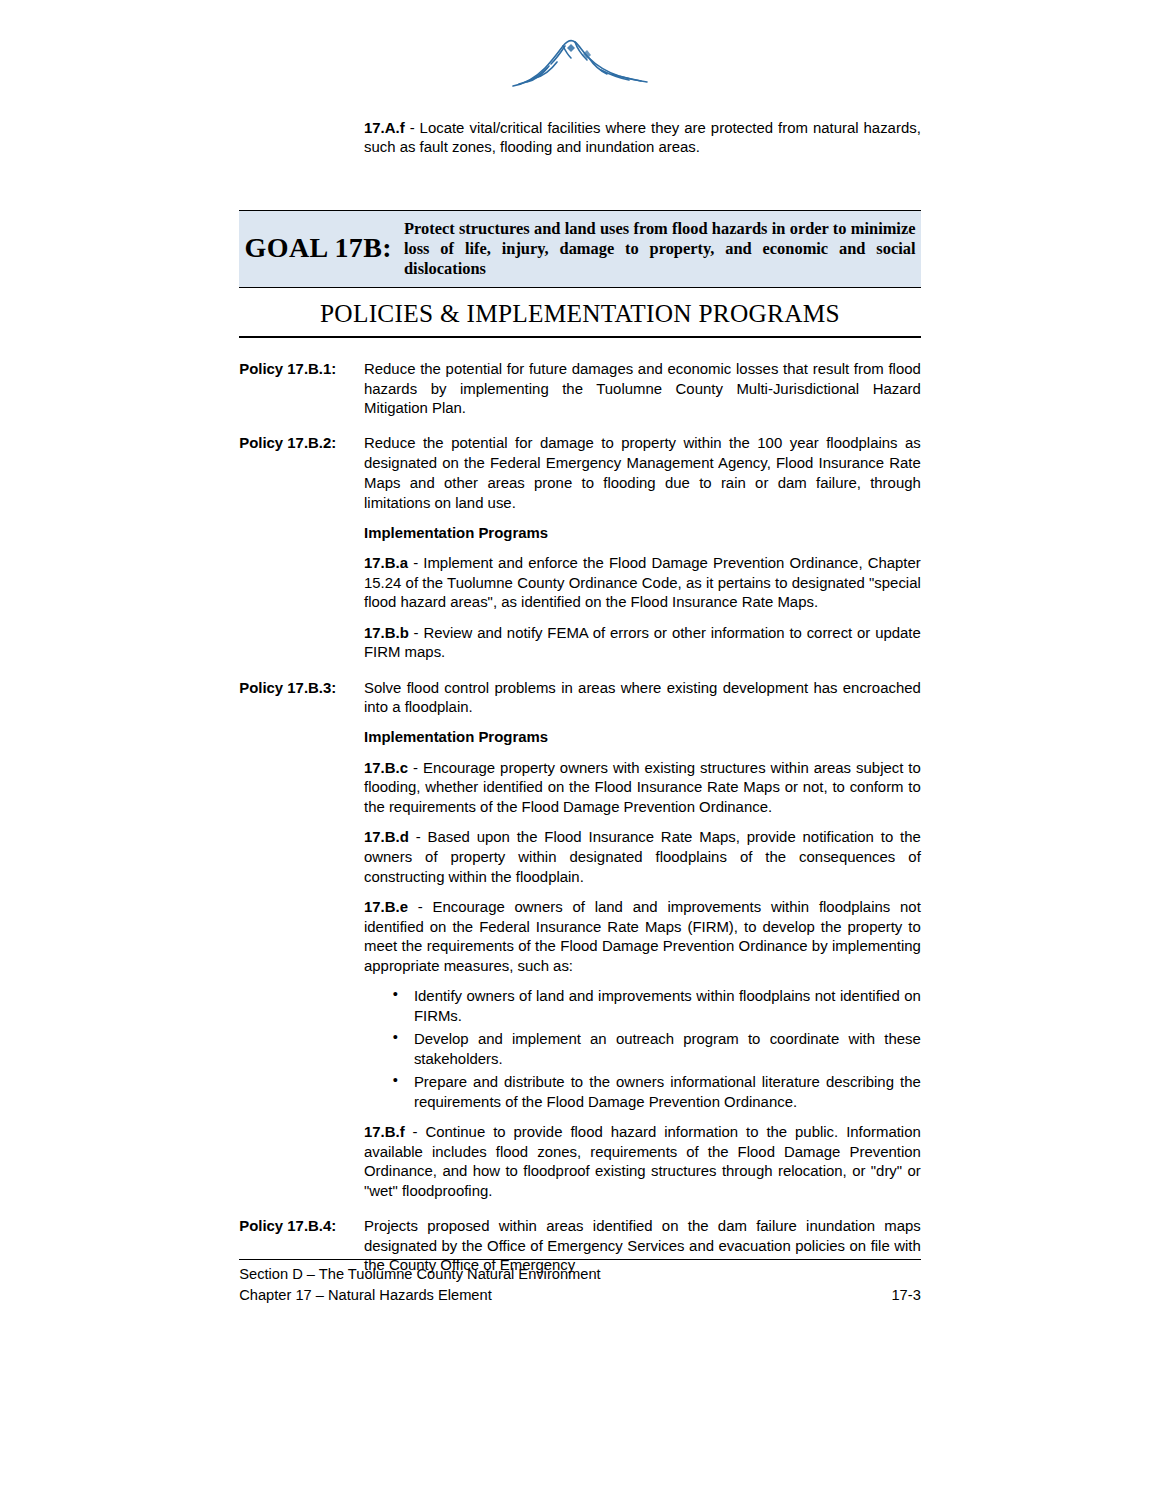17.A.f - Locate vital/critical facilities where they are protected from natural hazards, such as fault zones, flooding and inundation areas.
GOAL 17B:
Protect structures and land uses from flood hazards in order to minimize loss of life, injury, damage to property, and economic and social dislocations
POLICIES & IMPLEMENTATION PROGRAMS
Policy 17.B.1:
Reduce the potential for future damages and economic losses that result from flood hazards by implementing the Tuolumne County Multi-Jurisdictional Hazard Mitigation Plan.
Policy 17.B.2:
Reduce the potential for damage to property within the 100 year floodplains as designated on the Federal Emergency Management Agency, Flood Insurance Rate Maps and other areas prone to flooding due to rain or dam failure, through limitations on land use.
Implementation Programs
17.B.a - Implement and enforce the Flood Damage Prevention Ordinance, Chapter 15.24 of the Tuolumne County Ordinance Code, as it pertains to designated "special flood hazard areas", as identified on the Flood Insurance Rate Maps.
17.B.b - Review and notify FEMA of errors or other information to correct or update FIRM maps.
Policy 17.B.3:
Solve flood control problems in areas where existing development has encroached into a floodplain.
Implementation Programs
17.B.c - Encourage property owners with existing structures within areas subject to flooding, whether identified on the Flood Insurance Rate Maps or not, to conform to the requirements of the Flood Damage Prevention Ordinance.
17.B.d - Based upon the Flood Insurance Rate Maps, provide notification to the owners of property within designated floodplains of the consequences of constructing within the floodplain.
17.B.e - Encourage owners of land and improvements within floodplains not identified on the Federal Insurance Rate Maps (FIRM), to develop the property to meet the requirements of the Flood Damage Prevention Ordinance by implementing appropriate measures, such as:
Identify owners of land and improvements within floodplains not identified on FIRMs.
Develop and implement an outreach program to coordinate with these stakeholders.
Prepare and distribute to the owners informational literature describing the requirements of the Flood Damage Prevention Ordinance.
17.B.f - Continue to provide flood hazard information to the public. Information available includes flood zones, requirements of the Flood Damage Prevention Ordinance, and how to floodproof existing structures through relocation, or "dry" or "wet" floodproofing.
Policy 17.B.4:
Projects proposed within areas identified on the dam failure inundation maps designated by the Office of Emergency Services and evacuation policies on file with the County Office of Emergency
Section D – The Tuolumne County Natural Environment
Chapter 17 – Natural Hazards Element
17-3